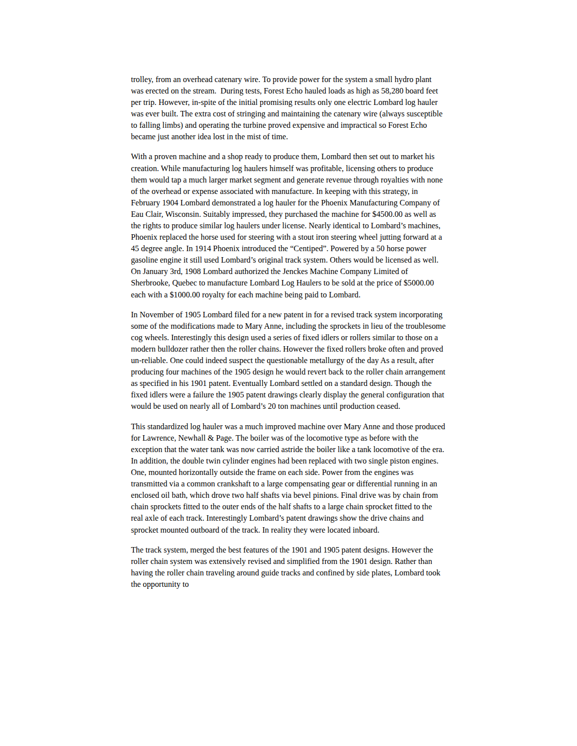trolley, from an overhead catenary wire. To provide power for the system a small hydro plant was erected on the stream. During tests, Forest Echo hauled loads as high as 58,280 board feet per trip. However, in-spite of the initial promising results only one electric Lombard log hauler was ever built. The extra cost of stringing and maintaining the catenary wire (always susceptible to falling limbs) and operating the turbine proved expensive and impractical so Forest Echo became just another idea lost in the mist of time.
With a proven machine and a shop ready to produce them, Lombard then set out to market his creation. While manufacturing log haulers himself was profitable, licensing others to produce them would tap a much larger market segment and generate revenue through royalties with none of the overhead or expense associated with manufacture. In keeping with this strategy, in February 1904 Lombard demonstrated a log hauler for the Phoenix Manufacturing Company of Eau Clair, Wisconsin. Suitably impressed, they purchased the machine for $4500.00 as well as the rights to produce similar log haulers under license. Nearly identical to Lombard’s machines, Phoenix replaced the horse used for steering with a stout iron steering wheel jutting forward at a 45 degree angle. In 1914 Phoenix introduced the “Centiped”. Powered by a 50 horse power gasoline engine it still used Lombard’s original track system. Others would be licensed as well. On January 3rd, 1908 Lombard authorized the Jenckes Machine Company Limited of Sherbrooke, Quebec to manufacture Lombard Log Haulers to be sold at the price of $5000.00 each with a $1000.00 royalty for each machine being paid to Lombard.
In November of 1905 Lombard filed for a new patent in for a revised track system incorporating some of the modifications made to Mary Anne, including the sprockets in lieu of the troublesome cog wheels. Interestingly this design used a series of fixed idlers or rollers similar to those on a modern bulldozer rather then the roller chains. However the fixed rollers broke often and proved un-reliable. One could indeed suspect the questionable metallurgy of the day As a result, after producing four machines of the 1905 design he would revert back to the roller chain arrangement as specified in his 1901 patent. Eventually Lombard settled on a standard design. Though the fixed idlers were a failure the 1905 patent drawings clearly display the general configuration that would be used on nearly all of Lombard’s 20 ton machines until production ceased.
This standardized log hauler was a much improved machine over Mary Anne and those produced for Lawrence, Newhall & Page. The boiler was of the locomotive type as before with the exception that the water tank was now carried astride the boiler like a tank locomotive of the era. In addition, the double twin cylinder engines had been replaced with two single piston engines. One, mounted horizontally outside the frame on each side. Power from the engines was transmitted via a common crankshaft to a large compensating gear or differential running in an enclosed oil bath, which drove two half shafts via bevel pinions. Final drive was by chain from chain sprockets fitted to the outer ends of the half shafts to a large chain sprocket fitted to the real axle of each track. Interestingly Lombard’s patent drawings show the drive chains and sprocket mounted outboard of the track. In reality they were located inboard.
The track system, merged the best features of the 1901 and 1905 patent designs. However the roller chain system was extensively revised and simplified from the 1901 design. Rather than having the roller chain traveling around guide tracks and confined by side plates, Lombard took the opportunity to